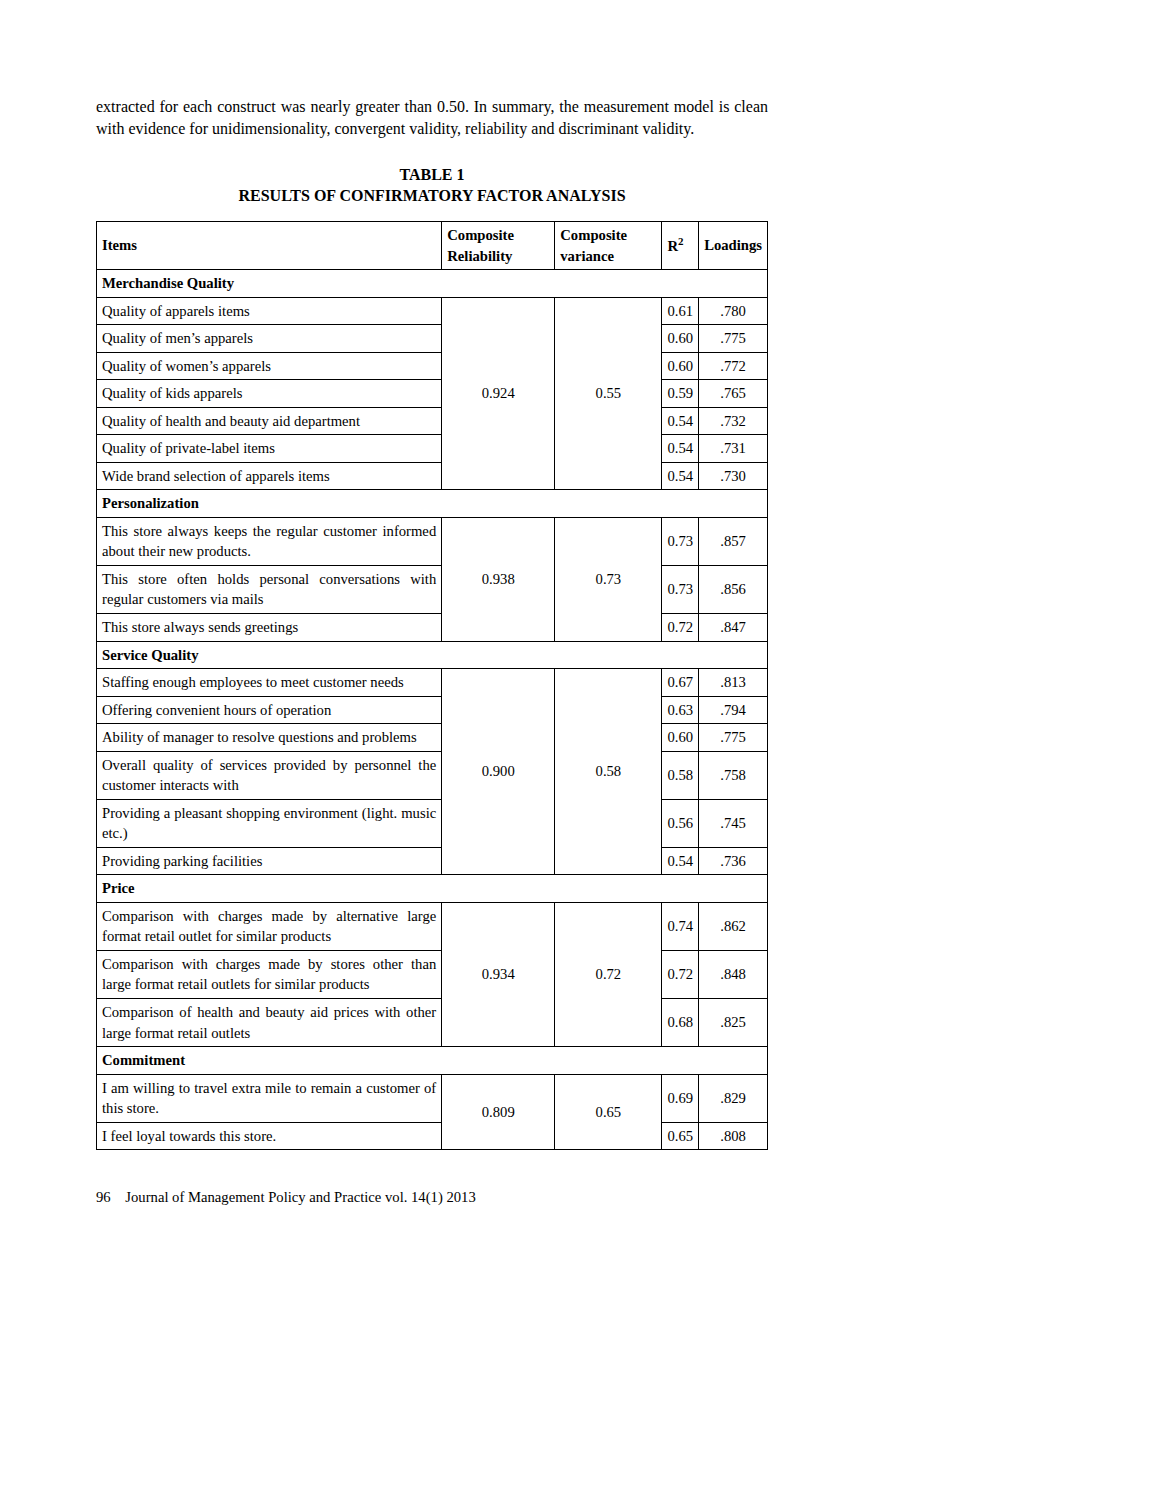extracted for each construct was nearly greater than 0.50. In summary, the measurement model is clean with evidence for unidimensionality, convergent validity, reliability and discriminant validity.
Table 1
Results of Confirmatory Factor Analysis
| Items | Composite Reliability | Composite variance | R 2 | Loadings |
| --- | --- | --- | --- | --- |
| Merchandise Quality |
| Quality of apparels items | 0.924 | 0.55 | 0.61 | .780 |
| Quality of men’s apparels | 0.60 | .775 |
| Quality of women’s apparels | 0.60 | .772 |
| Quality of kids apparels | 0.59 | .765 |
| Quality of health and beauty aid department | 0.54 | .732 |
| Quality of private-label items | 0.54 | .731 |
| Wide brand selection of apparels items | 0.54 | .730 |
| Personalization |
| This store always keeps the regular customer informed about their new products. | 0.938 | 0.73 | 0.73 | .857 |
| This store often holds personal conversations with regular customers via mails | 0.73 | .856 |
| This store always sends greetings | 0.72 | .847 |
| Service Quality |
| Staffing enough employees to meet customer needs | 0.900 | 0.58 | 0.67 | .813 |
| Offering convenient hours of operation | 0.63 | .794 |
| Ability of manager to resolve questions and problems | 0.60 | .775 |
| Overall quality of services provided by personnel the customer interacts with | 0.58 | .758 |
| Providing a pleasant shopping environment (light. music etc.) | 0.56 | .745 |
| Providing parking facilities | 0.54 | .736 |
| Price |
| Comparison with charges made by alternative large format retail outlet for similar products | 0.934 | 0.72 | 0.74 | .862 |
| Comparison with charges made by stores other than large format retail outlets for similar products | 0.72 | .848 |
| Comparison of health and beauty aid prices with other large format retail outlets | 0.68 | .825 |
| Commitment |
| I am willing to travel extra mile to remain a customer of this store. | 0.809 | 0.65 | 0.69 | .829 |
| I feel loyal towards this store. | 0.65 | .808 |
96 Journal of Management Policy and Practice vol. 14(1) 2013